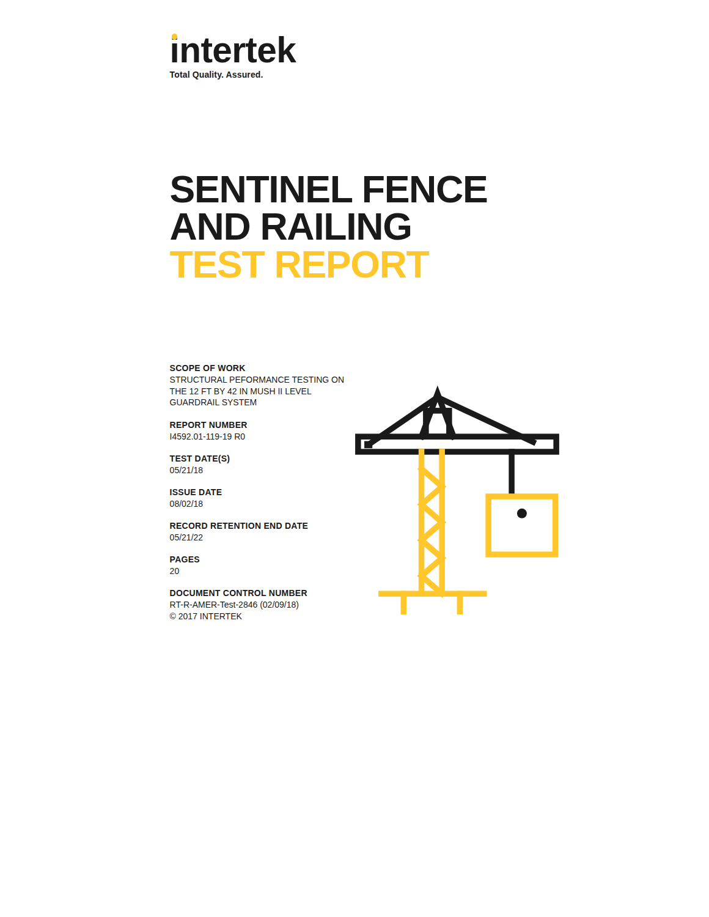intertek
Total Quality. Assured.
Sentinel Fence
and Railing
Test Report
Scope of Work
STRUCTURAL PEFORMANCE TESTING ON THE 12 FT BY 42 IN MUSH II LEVEL GUARDRAIL SYSTEM
Report Number
I4592.01-119-19 R0
Test Date(s)
05/21/18
Issue Date
08/02/18
Record Retention End Date
05/21/22
Pages
20
Document Control Number
RT-R-AMER-Test-2846 (02/09/18)
© 2017 INTERTEK